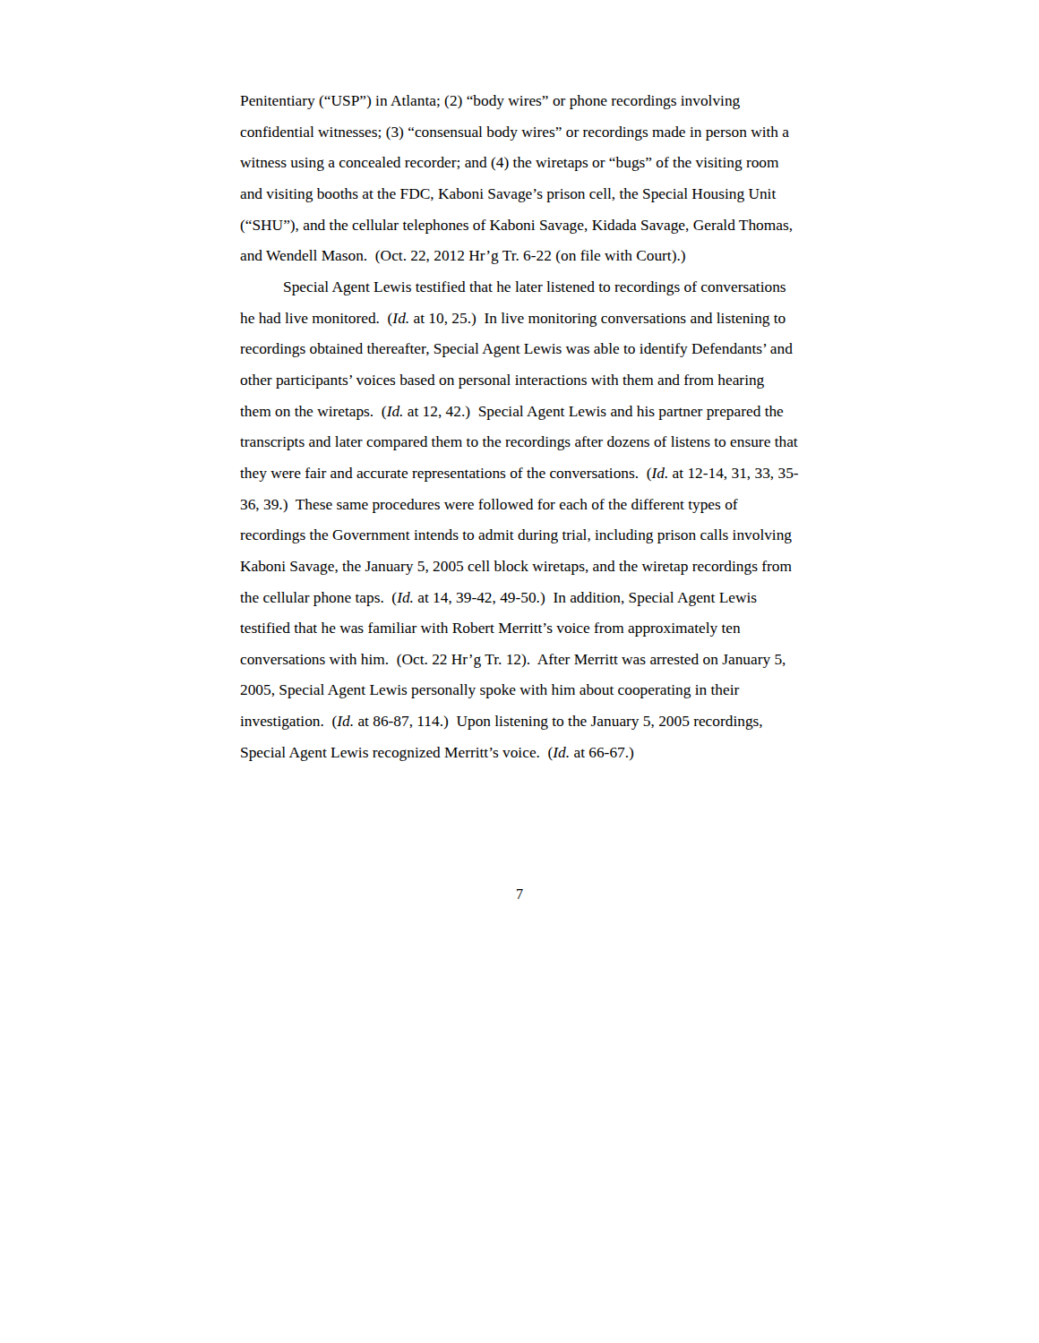Penitentiary (“USP”) in Atlanta; (2) “body wires” or phone recordings involving confidential witnesses; (3) “consensual body wires” or recordings made in person with a witness using a concealed recorder; and (4) the wiretaps or “bugs” of the visiting room and visiting booths at the FDC, Kaboni Savage’s prison cell, the Special Housing Unit (“SHU”), and the cellular telephones of Kaboni Savage, Kidada Savage, Gerald Thomas, and Wendell Mason. (Oct. 22, 2012 Hr’g Tr. 6-22 (on file with Court).)
Special Agent Lewis testified that he later listened to recordings of conversations he had live monitored. (Id. at 10, 25.) In live monitoring conversations and listening to recordings obtained thereafter, Special Agent Lewis was able to identify Defendants’ and other participants’ voices based on personal interactions with them and from hearing them on the wiretaps. (Id. at 12, 42.) Special Agent Lewis and his partner prepared the transcripts and later compared them to the recordings after dozens of listens to ensure that they were fair and accurate representations of the conversations. (Id. at 12-14, 31, 33, 35-36, 39.) These same procedures were followed for each of the different types of recordings the Government intends to admit during trial, including prison calls involving Kaboni Savage, the January 5, 2005 cell block wiretaps, and the wiretap recordings from the cellular phone taps. (Id. at 14, 39-42, 49-50.) In addition, Special Agent Lewis testified that he was familiar with Robert Merritt’s voice from approximately ten conversations with him. (Oct. 22 Hr’g Tr. 12). After Merritt was arrested on January 5, 2005, Special Agent Lewis personally spoke with him about cooperating in their investigation. (Id. at 86-87, 114.) Upon listening to the January 5, 2005 recordings, Special Agent Lewis recognized Merritt’s voice. (Id. at 66-67.)
7